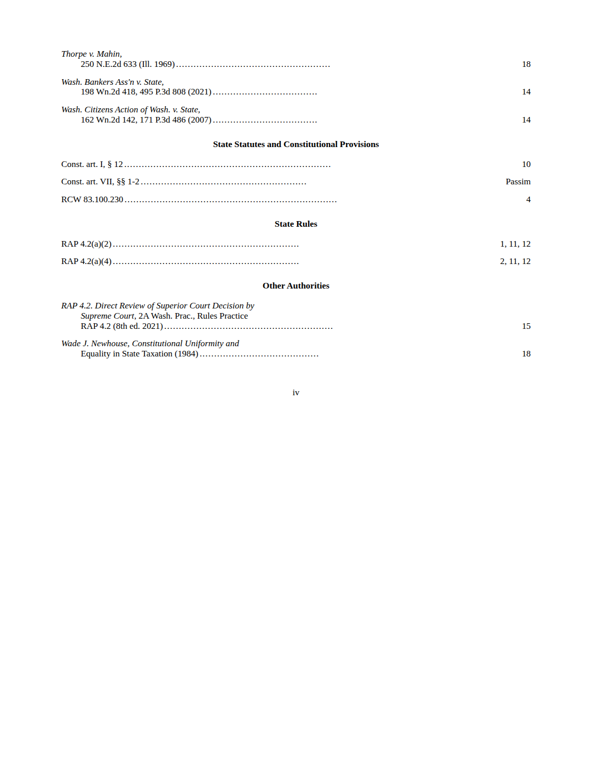Thorpe v. Mahin,
250 N.E.2d 633 (Ill. 1969) ..................................................... 18
Wash. Bankers Ass'n v. State,
198 Wn.2d 418, 495 P.3d 808 (2021) .................................... 14
Wash. Citizens Action of Wash. v. State,
162 Wn.2d 142, 171 P.3d 486 (2007) .................................... 14
State Statutes and Constitutional Provisions
Const. art. I, § 12 ....................................................................... 10
Const. art. VII, §§ 1-2 ......................................................... Passim
RCW 83.100.230 ......................................................................... 4
State Rules
RAP 4.2(a)(2) ................................................................ 1, 11, 12
RAP 4.2(a)(4) ................................................................ 2, 11, 12
Other Authorities
RAP 4.2. Direct Review of Superior Court Decision by
Supreme Court, 2A Wash. Prac., Rules Practice
RAP 4.2 (8th ed. 2021) .......................................................... 15
Wade J. Newhouse, Constitutional Uniformity and
Equality in State Taxation (1984) ......................................... 18
iv